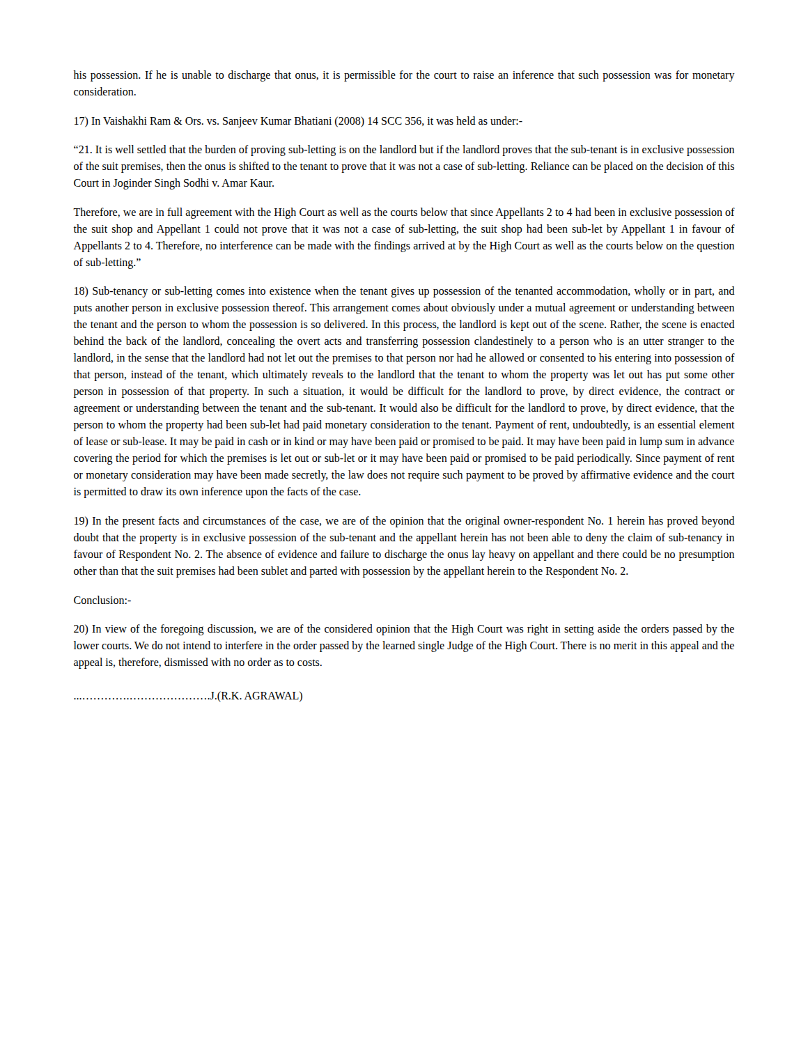his possession. If he is unable to discharge that onus, it is permissible for the court to raise an inference that such possession was for monetary consideration.
17) In Vaishakhi Ram & Ors. vs. Sanjeev Kumar Bhatiani (2008) 14 SCC 356, it was held as under:-
“21. It is well settled that the burden of proving sub-letting is on the landlord but if the landlord proves that the sub-tenant is in exclusive possession of the suit premises, then the onus is shifted to the tenant to prove that it was not a case of sub-letting. Reliance can be placed on the decision of this Court in Joginder Singh Sodhi v. Amar Kaur.
Therefore, we are in full agreement with the High Court as well as the courts below that since Appellants 2 to 4 had been in exclusive possession of the suit shop and Appellant 1 could not prove that it was not a case of sub-letting, the suit shop had been sub-let by Appellant 1 in favour of Appellants 2 to 4. Therefore, no interference can be made with the findings arrived at by the High Court as well as the courts below on the question of sub-letting.”
18) Sub-tenancy or sub-letting comes into existence when the tenant gives up possession of the tenanted accommodation, wholly or in part, and puts another person in exclusive possession thereof. This arrangement comes about obviously under a mutual agreement or understanding between the tenant and the person to whom the possession is so delivered. In this process, the landlord is kept out of the scene. Rather, the scene is enacted behind the back of the landlord, concealing the overt acts and transferring possession clandestinely to a person who is an utter stranger to the landlord, in the sense that the landlord had not let out the premises to that person nor had he allowed or consented to his entering into possession of that person, instead of the tenant, which ultimately reveals to the landlord that the tenant to whom the property was let out has put some other person in possession of that property. In such a situation, it would be difficult for the landlord to prove, by direct evidence, the contract or agreement or understanding between the tenant and the sub-tenant. It would also be difficult for the landlord to prove, by direct evidence, that the person to whom the property had been sub-let had paid monetary consideration to the tenant. Payment of rent, undoubtedly, is an essential element of lease or sub-lease. It may be paid in cash or in kind or may have been paid or promised to be paid. It may have been paid in lump sum in advance covering the period for which the premises is let out or sub-let or it may have been paid or promised to be paid periodically. Since payment of rent or monetary consideration may have been made secretly, the law does not require such payment to be proved by affirmative evidence and the court is permitted to draw its own inference upon the facts of the case.
19) In the present facts and circumstances of the case, we are of the opinion that the original owner-respondent No. 1 herein has proved beyond doubt that the property is in exclusive possession of the sub-tenant and the appellant herein has not been able to deny the claim of sub-tenancy in favour of Respondent No. 2. The absence of evidence and failure to discharge the onus lay heavy on appellant and there could be no presumption other than that the suit premises had been sublet and parted with possession by the appellant herein to the Respondent No. 2.
Conclusion:-
20) In view of the foregoing discussion, we are of the considered opinion that the High Court was right in setting aside the orders passed by the lower courts. We do not intend to interfere in the order passed by the learned single Judge of the High Court. There is no merit in this appeal and the appeal is, therefore, dismissed with no order as to costs.
...………….………………….J.(R.K. AGRAWAL)